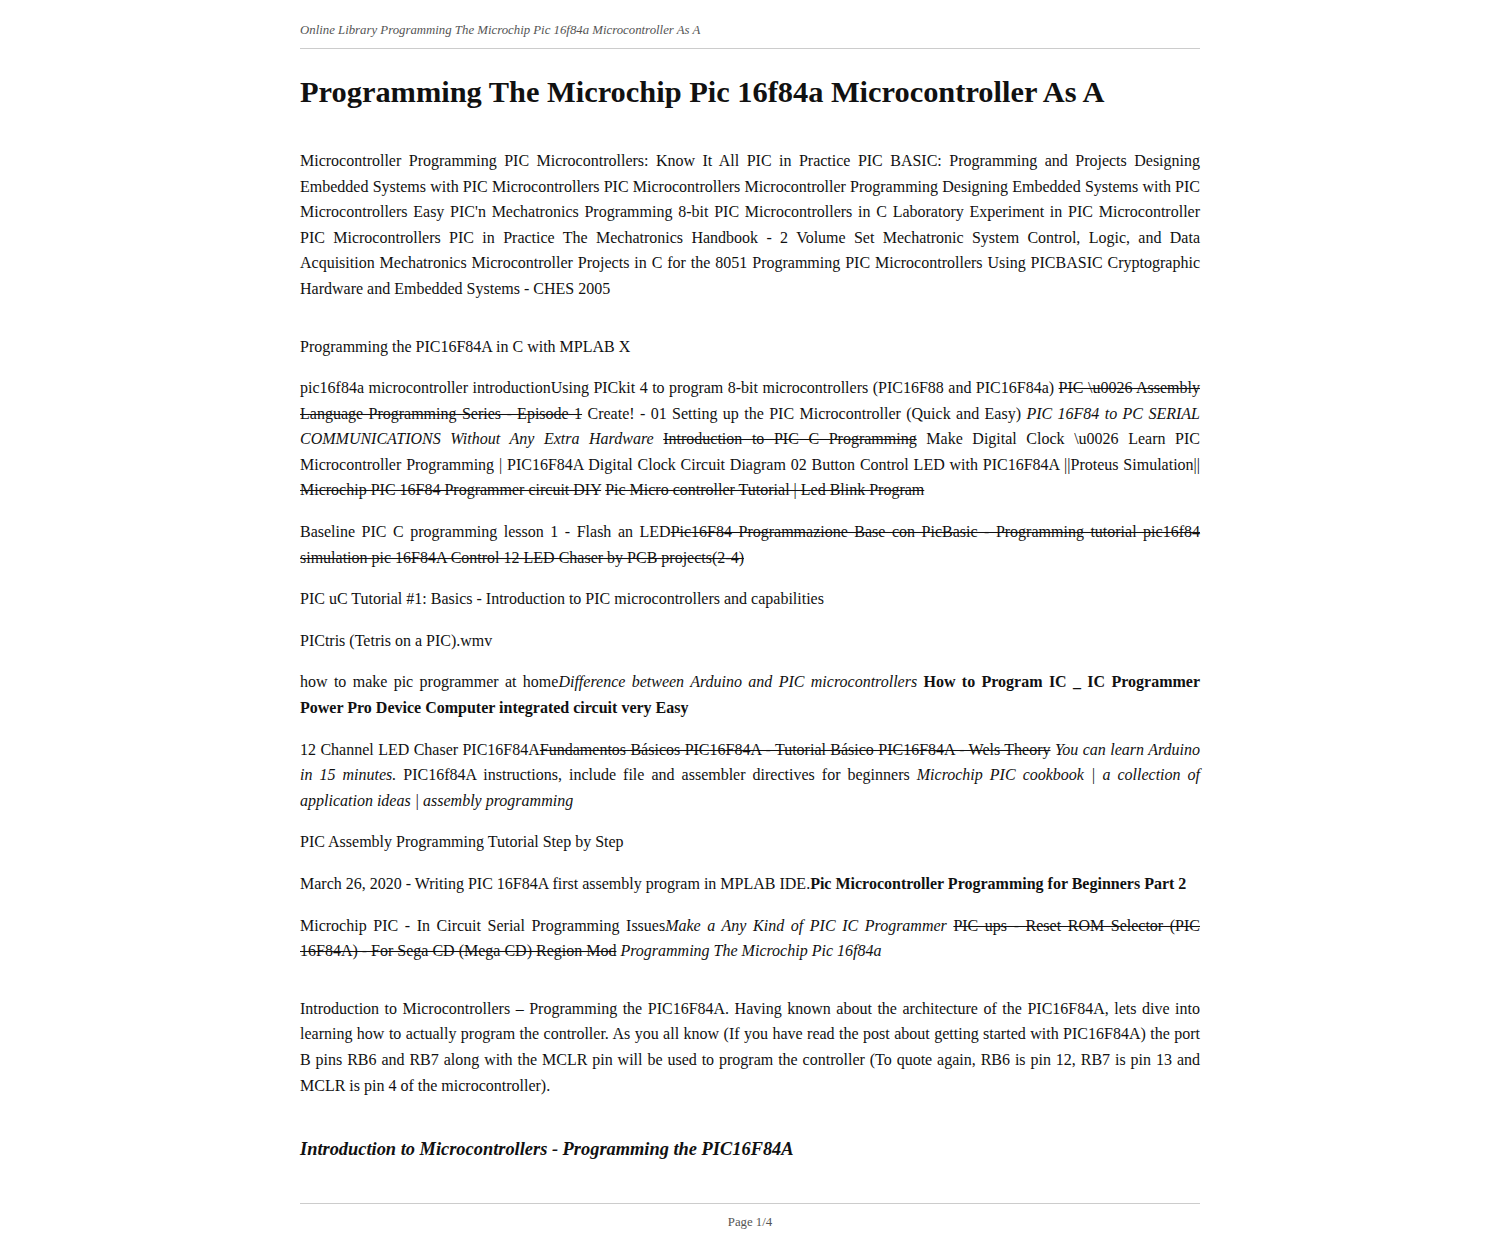Online Library Programming The Microchip Pic 16f84a Microcontroller As A
Programming The Microchip Pic 16f84a Microcontroller As A
Microcontroller Programming PIC Microcontrollers: Know It All PIC in Practice PIC BASIC: Programming and Projects Designing Embedded Systems with PIC Microcontrollers PIC Microcontrollers Microcontroller Programming Designing Embedded Systems with PIC Microcontrollers Easy PIC'n Mechatronics Programming 8-bit PIC Microcontrollers in C Laboratory Experiment in PIC Microcontroller PIC Microcontrollers PIC in Practice The Mechatronics Handbook - 2 Volume Set Mechatronic System Control, Logic, and Data Acquisition Mechatronics Microcontroller Projects in C for the 8051 Programming PIC Microcontrollers Using PICBASIC Cryptographic Hardware and Embedded Systems - CHES 2005
Programming the PIC16F84A in C with MPLAB X
pic16f84a microcontroller introductionUsing PICkit 4 to program 8-bit microcontrollers (PIC16F88 and PIC16F84a) PIC \u0026 Assembly Language Programming Series - Episode 1 Create! - 01 Setting up the PIC Microcontroller (Quick and Easy) PIC 16F84 to PC SERIAL COMMUNICATIONS Without Any Extra Hardware Introduction to PIC C Programming Make Digital Clock \u0026 Learn PIC Microcontroller Programming | PIC16F84A Digital Clock Circuit Diagram 02 Button Control LED with PIC16F84A ||Proteus Simulation|| Microchip PIC 16F84 Programmer circuit DIY Pic Micro controller Tutorial | Led Blink Program
Baseline PIC C programming lesson 1 - Flash an LEDPic16F84 Programmazione Base con PicBasic - Programming tutorial pic16f84 simulation pic 16F84A Control 12 LED Chaser by PCB projects(2-4)
PIC uC Tutorial #1: Basics - Introduction to PIC microcontrollers and capabilities
PICtris (Tetris on a PIC).wmv
how to make pic programmer at homeDifference between Arduino and PIC microcontrollers How to Program IC _ IC Programmer Power Pro Device Computer integrated circuit very Easy
12 Channel LED Chaser PIC16F84AFundamentos Básicos PIC16F84A - Tutorial Básico PIC16F84A - Wels Theory You can learn Arduino in 15 minutes. PIC16f84A instructions, include file and assembler directives for beginners Microchip PIC cookbook | a collection of application ideas | assembly programming
PIC Assembly Programming Tutorial Step by Step
March 26, 2020 - Writing PIC 16F84A first assembly program in MPLAB IDE.Pic Microcontroller Programming for Beginners Part 2
Microchip PIC - In Circuit Serial Programming IssuesMake a Any Kind of PIC IC Programmer PIC ups - Reset ROM Selector (PIC 16F84A) - For Sega CD (Mega CD) Region Mod Programming The Microchip Pic 16f84a
Introduction to Microcontrollers – Programming the PIC16F84A. Having known about the architecture of the PIC16F84A, lets dive into learning how to actually program the controller. As you all know (If you have read the post about getting started with PIC16F84A) the port B pins RB6 and RB7 along with the MCLR pin will be used to program the controller (To quote again, RB6 is pin 12, RB7 is pin 13 and MCLR is pin 4 of the microcontroller).
Introduction to Microcontrollers - Programming the PIC16F84A
Page 1/4